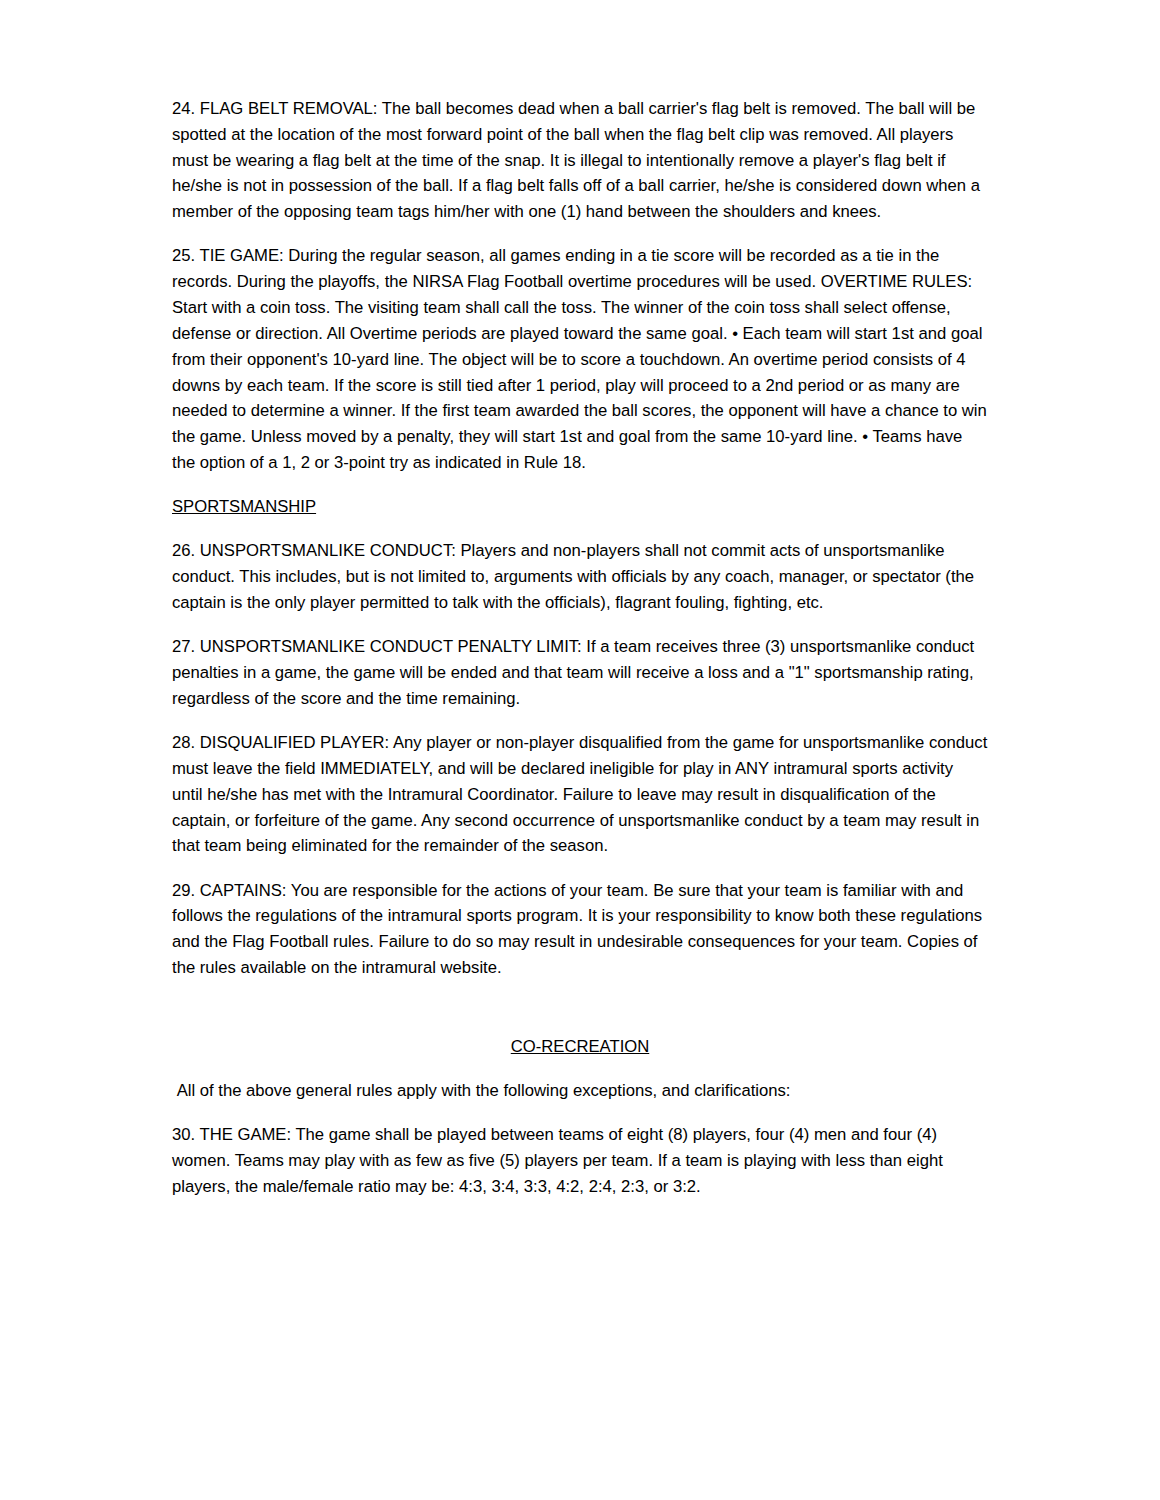24. FLAG BELT REMOVAL: The ball becomes dead when a ball carrier's flag belt is removed. The ball will be spotted at the location of the most forward point of the ball when the flag belt clip was removed. All players must be wearing a flag belt at the time of the snap. It is illegal to intentionally remove a player's flag belt if he/she is not in possession of the ball. If a flag belt falls off of a ball carrier, he/she is considered down when a member of the opposing team tags him/her with one (1) hand between the shoulders and knees.
25. TIE GAME: During the regular season, all games ending in a tie score will be recorded as a tie in the records. During the playoffs, the NIRSA Flag Football overtime procedures will be used. OVERTIME RULES: Start with a coin toss. The visiting team shall call the toss. The winner of the coin toss shall select offense, defense or direction. All Overtime periods are played toward the same goal. • Each team will start 1st and goal from their opponent's 10-yard line. The object will be to score a touchdown. An overtime period consists of 4 downs by each team. If the score is still tied after 1 period, play will proceed to a 2nd period or as many are needed to determine a winner. If the first team awarded the ball scores, the opponent will have a chance to win the game. Unless moved by a penalty, they will start 1st and goal from the same 10-yard line. • Teams have the option of a 1, 2 or 3-point try as indicated in Rule 18.
SPORTSMANSHIP
26. UNSPORTSMANLIKE CONDUCT: Players and non-players shall not commit acts of unsportsmanlike conduct. This includes, but is not limited to, arguments with officials by any coach, manager, or spectator (the captain is the only player permitted to talk with the officials), flagrant fouling, fighting, etc.
27. UNSPORTSMANLIKE CONDUCT PENALTY LIMIT: If a team receives three (3) unsportsmanlike conduct penalties in a game, the game will be ended and that team will receive a loss and a "1" sportsmanship rating, regardless of the score and the time remaining.
28. DISQUALIFIED PLAYER: Any player or non-player disqualified from the game for unsportsmanlike conduct must leave the field IMMEDIATELY, and will be declared ineligible for play in ANY intramural sports activity until he/she has met with the Intramural Coordinator. Failure to leave may result in disqualification of the captain, or forfeiture of the game. Any second occurrence of unsportsmanlike conduct by a team may result in that team being eliminated for the remainder of the season.
29. CAPTAINS: You are responsible for the actions of your team. Be sure that your team is familiar with and follows the regulations of the intramural sports program. It is your responsibility to know both these regulations and the Flag Football rules. Failure to do so may result in undesirable consequences for your team. Copies of the rules available on the intramural website.
CO-RECREATION
All of the above general rules apply with the following exceptions, and clarifications:
30. THE GAME: The game shall be played between teams of eight (8) players, four (4) men and four (4) women. Teams may play with as few as five (5) players per team. If a team is playing with less than eight players, the male/female ratio may be: 4:3, 3:4, 3:3, 4:2, 2:4, 2:3, or 3:2.